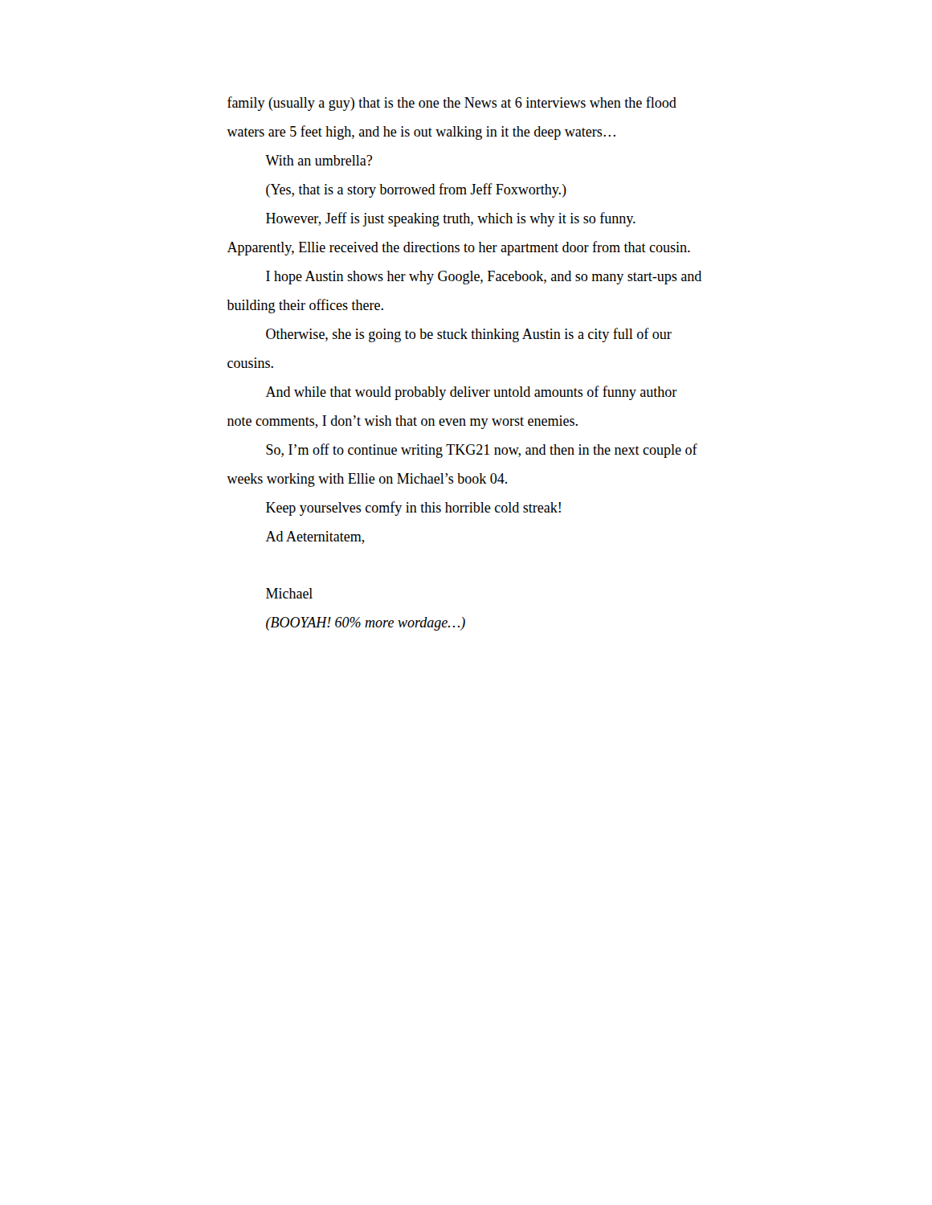family (usually a guy) that is the one the News at 6 interviews when the flood waters are 5 feet high, and he is out walking in it the deep waters…
With an umbrella?
(Yes, that is a story borrowed from Jeff Foxworthy.)
However, Jeff is just speaking truth, which is why it is so funny. Apparently, Ellie received the directions to her apartment door from that cousin.
I hope Austin shows her why Google, Facebook, and so many start-ups and building their offices there.
Otherwise, she is going to be stuck thinking Austin is a city full of our cousins.
And while that would probably deliver untold amounts of funny author note comments, I don’t wish that on even my worst enemies.
So, I’m off to continue writing TKG21 now, and then in the next couple of weeks working with Ellie on Michael’s book 04.
Keep yourselves comfy in this horrible cold streak!
Ad Aeternitatem,
Michael
(BOOYAH! 60% more wordage…)